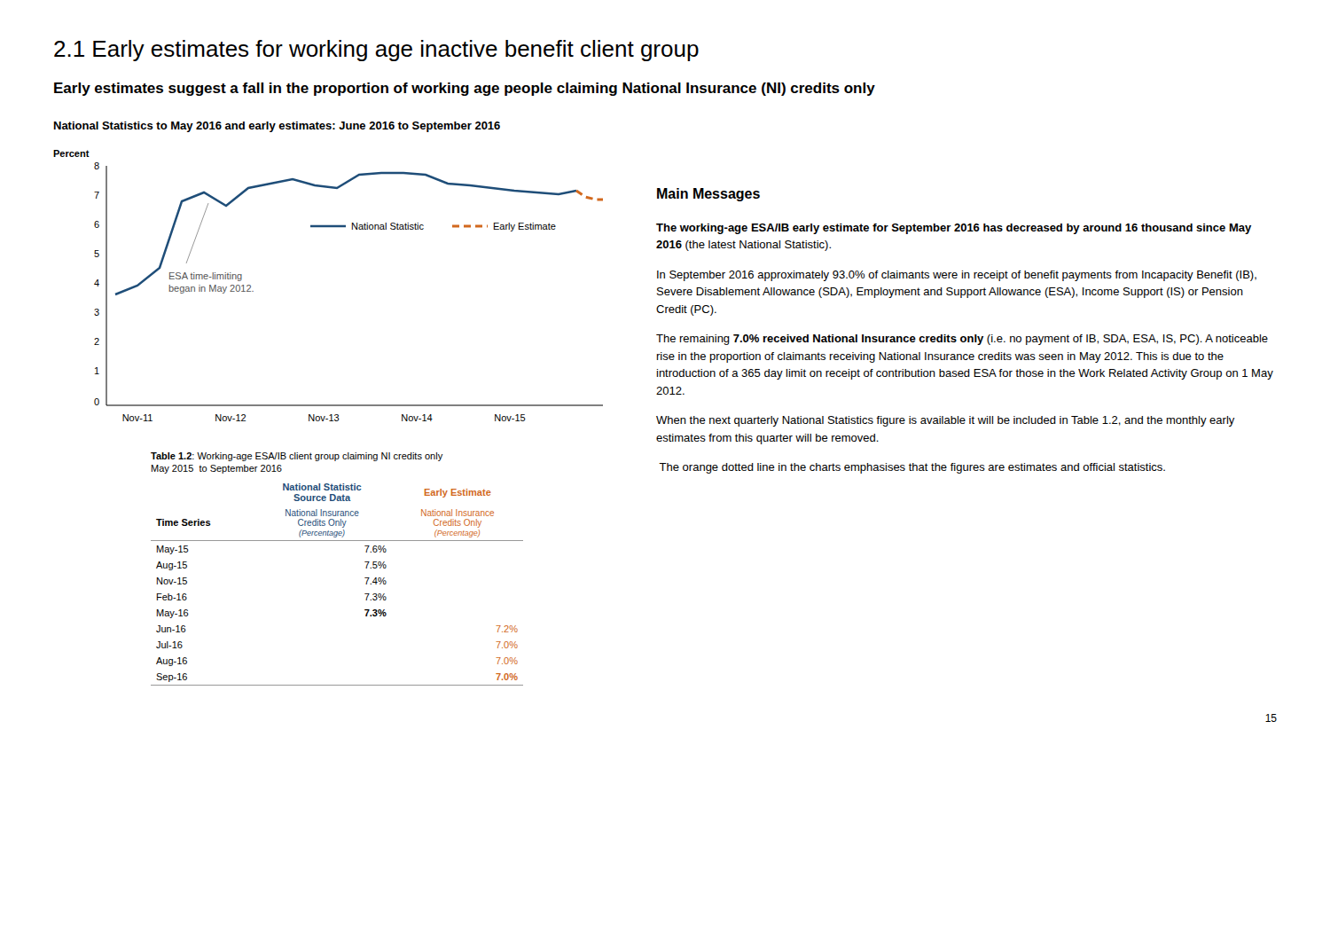2.1 Early estimates for working age inactive benefit client group
Early estimates suggest a fall in the proportion of working age people claiming National Insurance (NI) credits only
National Statistics to May 2016 and early estimates: June 2016 to September 2016
Percent
8 7 6 5 4 3 2 1 0 Nov-11 Nov-12 Nov-13 Nov-14 Nov-15 ESA time-limiting began in May 2012. National Statistic Early Estimate
Table 1.2: Working-age ESA/IB client group claiming NI credits only
May 2015 to September 2016
| | National Statistic Source Data | Early Estimate |
| --- | --- | --- |
| Time Series | National Insurance Credits Only (Percentage) | National Insurance Credits Only (Percentage) |
| May-15 | 7.6% | |
| Aug-15 | 7.5% | |
| Nov-15 | 7.4% | |
| Feb-16 | 7.3% | |
| May-16 | 7.3% | |
| Jun-16 | | 7.2% |
| Jul-16 | | 7.0% |
| Aug-16 | | 7.0% |
| Sep-16 | | 7.0% |
Main Messages
The working-age ESA/IB early estimate for September 2016 has decreased by around 16 thousand since May 2016 (the latest National Statistic).
In September 2016 approximately 93.0% of claimants were in receipt of benefit payments from Incapacity Benefit (IB), Severe Disablement Allowance (SDA), Employment and Support Allowance (ESA), Income Support (IS) or Pension Credit (PC).
The remaining 7.0% received National Insurance credits only (i.e. no payment of IB, SDA, ESA, IS, PC). A noticeable rise in the proportion of claimants receiving National Insurance credits was seen in May 2012. This is due to the introduction of a 365 day limit on receipt of contribution based ESA for those in the Work Related Activity Group on 1 May 2012.
When the next quarterly National Statistics figure is available it will be included in Table 1.2, and the monthly early estimates from this quarter will be removed.
The orange dotted line in the charts emphasises that the figures are estimates and official statistics.
15